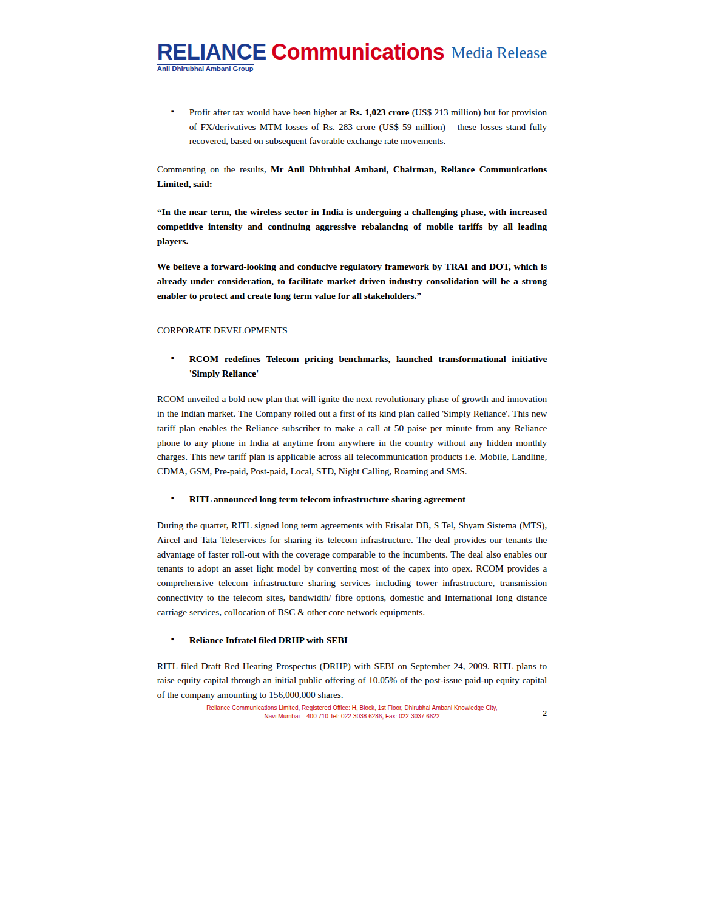RELIANCE Communications
Anil Dhirubhai Ambani Group
Media Release
Profit after tax would have been higher at Rs. 1,023 crore (US$ 213 million) but for provision of FX/derivatives MTM losses of Rs. 283 crore (US$ 59 million) – these losses stand fully recovered, based on subsequent favorable exchange rate movements.
Commenting on the results, Mr Anil Dhirubhai Ambani, Chairman, Reliance Communications Limited, said:
“In the near term, the wireless sector in India is undergoing a challenging phase, with increased competitive intensity and continuing aggressive rebalancing of mobile tariffs by all leading players.
We believe a forward-looking and conducive regulatory framework by TRAI and DOT, which is already under consideration, to facilitate market driven industry consolidation will be a strong enabler to protect and create long term value for all stakeholders.”
CORPORATE DEVELOPMENTS
RCOM redefines Telecom pricing benchmarks, launched transformational initiative 'Simply Reliance'
RCOM unveiled a bold new plan that will ignite the next revolutionary phase of growth and innovation in the Indian market. The Company rolled out a first of its kind plan called 'Simply Reliance'. This new tariff plan enables the Reliance subscriber to make a call at 50 paise per minute from any Reliance phone to any phone in India at anytime from anywhere in the country without any hidden monthly charges. This new tariff plan is applicable across all telecommunication products i.e. Mobile, Landline, CDMA, GSM, Pre-paid, Post-paid, Local, STD, Night Calling, Roaming and SMS.
RITL announced long term telecom infrastructure sharing agreement
During the quarter, RITL signed long term agreements with Etisalat DB, S Tel, Shyam Sistema (MTS), Aircel and Tata Teleservices for sharing its telecom infrastructure. The deal provides our tenants the advantage of faster roll-out with the coverage comparable to the incumbents. The deal also enables our tenants to adopt an asset light model by converting most of the capex into opex. RCOM provides a comprehensive telecom infrastructure sharing services including tower infrastructure, transmission connectivity to the telecom sites, bandwidth/ fibre options, domestic and International long distance carriage services, collocation of BSC & other core network equipments.
Reliance Infratel filed DRHP with SEBI
RITL filed Draft Red Hearing Prospectus (DRHP) with SEBI on September 24, 2009. RITL plans to raise equity capital through an initial public offering of 10.05% of the post-issue paid-up equity capital of the company amounting to 156,000,000 shares.
Reliance Communications Limited, Registered Office: H, Block, 1st Floor, Dhirubhai Ambani Knowledge City,
Navi Mumbai – 400 710 Tel: 022-3038 6286, Fax: 022-3037 6622
2